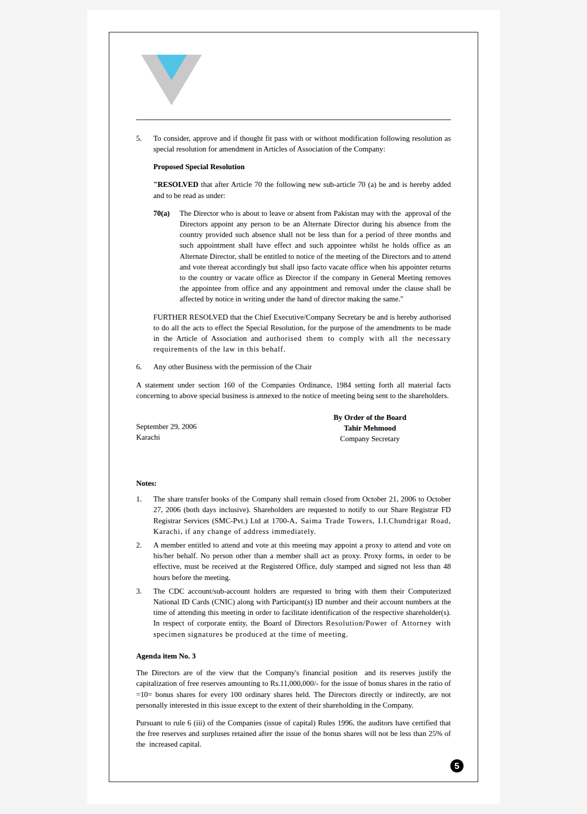5.
To consider, approve and if thought fit pass with or without modification following resolution as special resolution for amendment in Articles of Association of the Company:
Proposed Special Resolution
"RESOLVED that after Article 70 the following new sub-article 70 (a) be and is hereby added and to be read as under:
70(a)
The Director who is about to leave or absent from Pakistan may with the approval of the Directors appoint any person to be an Alternate Director during his absence from the country provided such absence shall not be less than for a period of three months and such appointment shall have effect and such appointee whilst he holds office as an Alternate Director, shall be entitled to notice of the meeting of the Directors and to attend and vote thereat accordingly but shall ipso facto vacate office when his appointer returns to the country or vacate office as Director if the company in General Meeting removes the appointee from office and any appointment and removal under the clause shall be affected by notice in writing under the hand of director making the same."
FURTHER RESOLVED that the Chief Executive/Company Secretary be and is hereby authorised to do all the acts to effect the Special Resolution, for the purpose of the amendments to be made in the Article of Association and authorised them to comply with all the necessary requirements of the law in this behalf.
6.
Any other Business with the permission of the Chair
A statement under section 160 of the Companies Ordinance, 1984 setting forth all material facts concerning to above special business is annexed to the notice of meeting being sent to the shareholders.
By Order of the Board
Tahir Mehmood
Company Secretary
September 29, 2006
Karachi
Notes:
1.
The share transfer books of the Company shall remain closed from October 21, 2006 to October 27, 2006 (both days inclusive). Shareholders are requested to notify to our Share Registrar FD Registrar Services (SMC-Pvt.) Ltd at 1700-A, Saima Trade Towers, I.I.Chundrigar Road, Karachi, if any change of address immediately.
2.
A member entitled to attend and vote at this meeting may appoint a proxy to attend and vote on his/her behalf. No person other than a member shall act as proxy. Proxy forms, in order to be effective, must be received at the Registered Office, duly stamped and signed not less than 48 hours before the meeting.
3.
The CDC account/sub-account holders are requested to bring with them their Computerized National ID Cards (CNIC) along with Participant(s) ID number and their account numbers at the time of attending this meeting in order to facilitate identification of the respective shareholder(s). In respect of corporate entity, the Board of Directors Resolution/Power of Attorney with specimen signatures be produced at the time of meeting.
Agenda item No. 3
The Directors are of the view that the Company's financial position and its reserves justify the capitalization of free reserves amounting to Rs.11,000,000/- for the issue of bonus shares in the ratio of =10= bonus shares for every 100 ordinary shares held. The Directors directly or indirectly, are not personally interested in this issue except to the extent of their shareholding in the Company.
Pursuant to rule 6 (iii) of the Companies (issue of capital) Rules 1996, the auditors have certified that the free reserves and surpluses retained after the issue of the bonus shares will not be less than 25% of the increased capital.
5